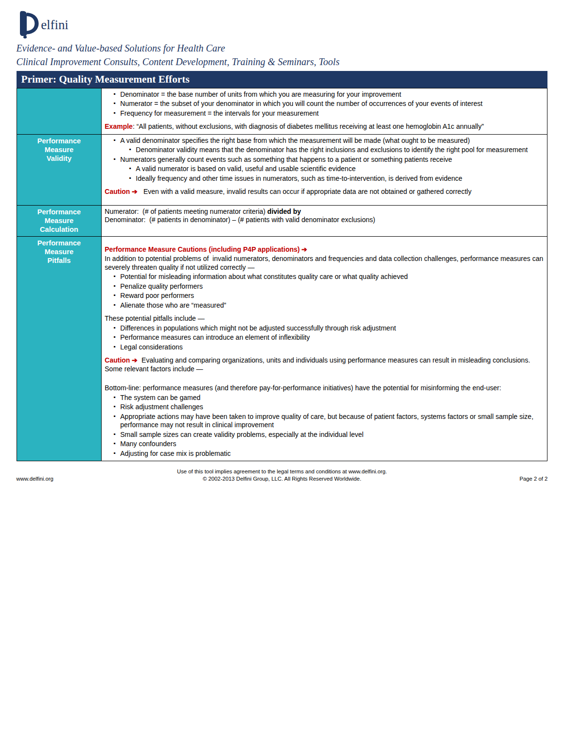elfini
Evidence- and Value-based Solutions for Health Care
Clinical Improvement Consults, Content Development, Training & Seminars, Tools
Primer: Quality Measurement Efforts
| | Denominator = the base number of units from which you are measuring for your improvement Numerator = the subset of your denominator in which you will count the number of occurrences of your events of interest Frequency for measurement = the intervals for your measurement Example : “All patients, without exclusions, with diagnosis of diabetes mellitus receiving at least one hemoglobin A1c annually” |
| Performance Measure Validity | A valid denominator specifies the right base from which the measurement will be made (what ought to be measured) Denominator validity means that the denominator has the right inclusions and exclusions to identify the right pool for measurement Numerators generally count events such as something that happens to a patient or something patients receive A valid numerator is based on valid, useful and usable scientific evidence Ideally frequency and other time issues in numerators, such as time-to-intervention, is derived from evidence Caution ➔ Even with a valid measure, invalid results can occur if appropriate data are not obtained or gathered correctly |
| Performance Measure Calculation | Numerator: (# of patients meeting numerator criteria) divided by Denominator: (# patients in denominator) – (# patients with valid denominator exclusions) |
| Performance Measure Pitfalls | Performance Measure Cautions (including P4P applications) ➔ In addition to potential problems of invalid numerators, denominators and frequencies and data collection challenges, performance measures can severely threaten quality if not utilized correctly — Potential for misleading information about what constitutes quality care or what quality achieved Penalize quality performers Reward poor performers Alienate those who are “measured” These potential pitfalls include — Differences in populations which might not be adjusted successfully through risk adjustment Performance measures can introduce an element of inflexibility Legal considerations Caution ➔ Evaluating and comparing organizations, units and individuals using performance measures can result in misleading conclusions. Some relevant factors include — Bottom-line: performance measures (and therefore pay-for-performance initiatives) have the potential for misinforming the end-user: The system can be gamed Risk adjustment challenges Appropriate actions may have been taken to improve quality of care, but because of patient factors, systems factors or small sample size, performance may not result in clinical improvement Small sample sizes can create validity problems, especially at the individual level Many confounders Adjusting for case mix is problematic |
Use of this tool implies agreement to the legal terms and conditions at www.delfini.org.
www.delfini.org
© 2002-2013 Delfini Group, LLC. All Rights Reserved Worldwide.
Page 2 of 2